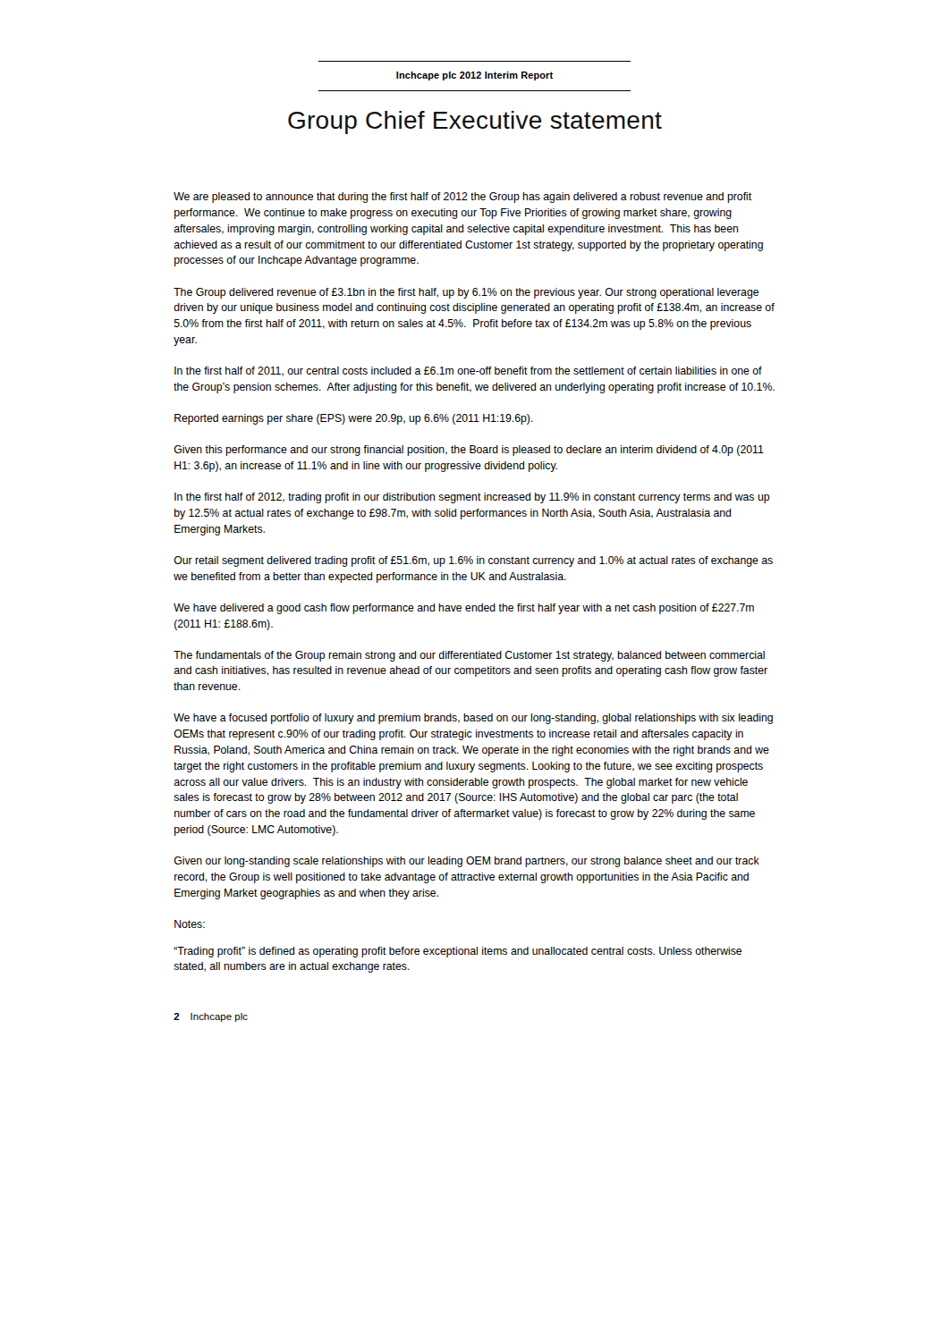Inchcape plc 2012 Interim Report
Group Chief Executive statement
We are pleased to announce that during the first half of 2012 the Group has again delivered a robust revenue and profit performance. We continue to make progress on executing our Top Five Priorities of growing market share, growing aftersales, improving margin, controlling working capital and selective capital expenditure investment. This has been achieved as a result of our commitment to our differentiated Customer 1st strategy, supported by the proprietary operating processes of our Inchcape Advantage programme.
The Group delivered revenue of £3.1bn in the first half, up by 6.1% on the previous year. Our strong operational leverage driven by our unique business model and continuing cost discipline generated an operating profit of £138.4m, an increase of 5.0% from the first half of 2011, with return on sales at 4.5%. Profit before tax of £134.2m was up 5.8% on the previous year.
In the first half of 2011, our central costs included a £6.1m one-off benefit from the settlement of certain liabilities in one of the Group’s pension schemes. After adjusting for this benefit, we delivered an underlying operating profit increase of 10.1%.
Reported earnings per share (EPS) were 20.9p, up 6.6% (2011 H1:19.6p).
Given this performance and our strong financial position, the Board is pleased to declare an interim dividend of 4.0p (2011 H1: 3.6p), an increase of 11.1% and in line with our progressive dividend policy.
In the first half of 2012, trading profit in our distribution segment increased by 11.9% in constant currency terms and was up by 12.5% at actual rates of exchange to £98.7m, with solid performances in North Asia, South Asia, Australasia and Emerging Markets.
Our retail segment delivered trading profit of £51.6m, up 1.6% in constant currency and 1.0% at actual rates of exchange as we benefited from a better than expected performance in the UK and Australasia.
We have delivered a good cash flow performance and have ended the first half year with a net cash position of £227.7m (2011 H1: £188.6m).
The fundamentals of the Group remain strong and our differentiated Customer 1st strategy, balanced between commercial and cash initiatives, has resulted in revenue ahead of our competitors and seen profits and operating cash flow grow faster than revenue.
We have a focused portfolio of luxury and premium brands, based on our long-standing, global relationships with six leading OEMs that represent c.90% of our trading profit. Our strategic investments to increase retail and aftersales capacity in Russia, Poland, South America and China remain on track. We operate in the right economies with the right brands and we target the right customers in the profitable premium and luxury segments. Looking to the future, we see exciting prospects across all our value drivers. This is an industry with considerable growth prospects. The global market for new vehicle sales is forecast to grow by 28% between 2012 and 2017 (Source: IHS Automotive) and the global car parc (the total number of cars on the road and the fundamental driver of aftermarket value) is forecast to grow by 22% during the same period (Source: LMC Automotive).
Given our long-standing scale relationships with our leading OEM brand partners, our strong balance sheet and our track record, the Group is well positioned to take advantage of attractive external growth opportunities in the Asia Pacific and Emerging Market geographies as and when they arise.
Notes:
“Trading profit” is defined as operating profit before exceptional items and unallocated central costs. Unless otherwise stated, all numbers are in actual exchange rates.
2 Inchcape plc